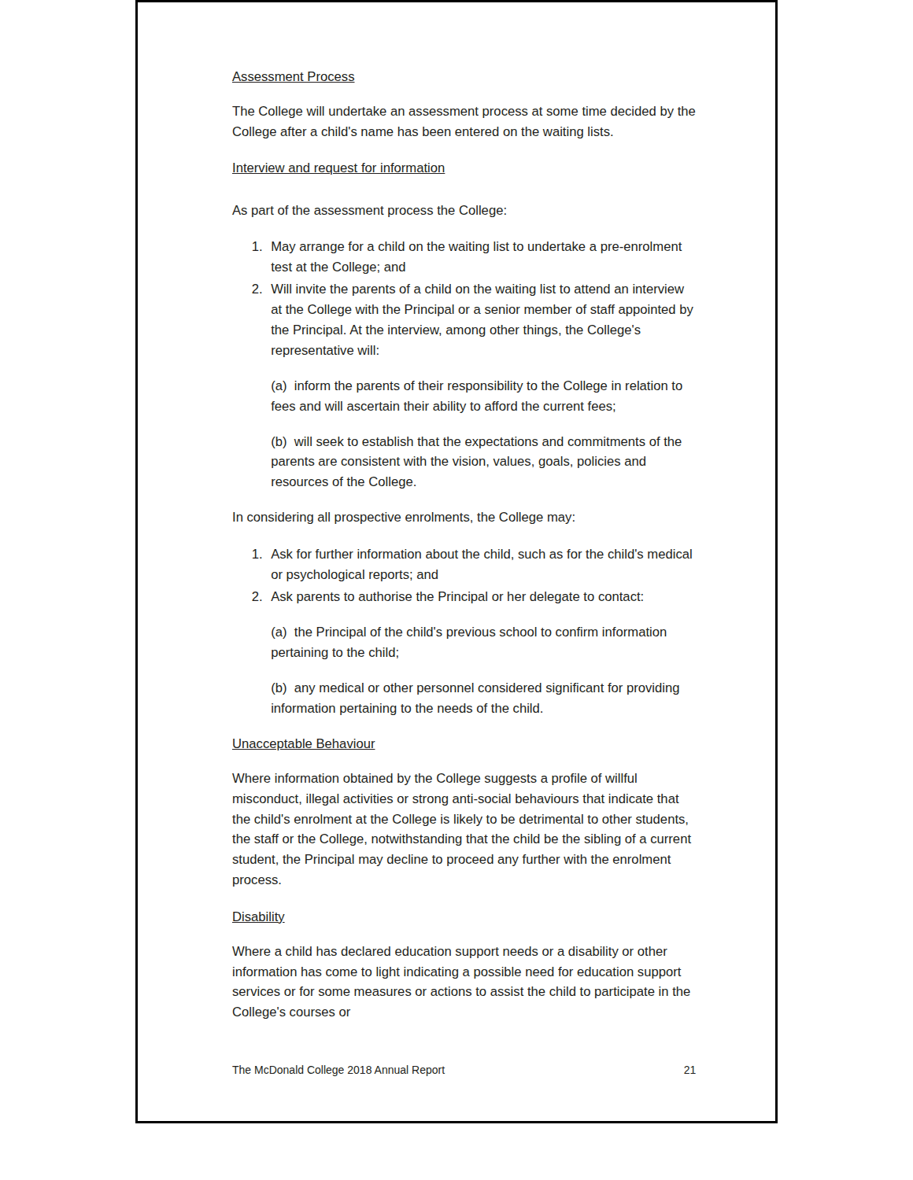Assessment Process
The College will undertake an assessment process at some time decided by the College after a child's name has been entered on the waiting lists.
Interview and request for information
As part of the assessment process the College:
May arrange for a child on the waiting list to undertake a pre-enrolment test at the College; and
Will invite the parents of a child on the waiting list to attend an interview at the College with the Principal or a senior member of staff appointed by the Principal. At the interview, among other things, the College's representative will:
(a) inform the parents of their responsibility to the College in relation to fees and will ascertain their ability to afford the current fees;
(b) will seek to establish that the expectations and commitments of the parents are consistent with the vision, values, goals, policies and resources of the College.
In considering all prospective enrolments, the College may:
Ask for further information about the child, such as for the child's medical or psychological reports; and
Ask parents to authorise the Principal or her delegate to contact:
(a) the Principal of the child's previous school to confirm information pertaining to the child;
(b) any medical or other personnel considered significant for providing information pertaining to the needs of the child.
Unacceptable Behaviour
Where information obtained by the College suggests a profile of willful misconduct, illegal activities or strong anti-social behaviours that indicate that the child's enrolment at the College is likely to be detrimental to other students, the staff or the College, notwithstanding that the child be the sibling of a current student, the Principal may decline to proceed any further with the enrolment process.
Disability
Where a child has declared education support needs or a disability or other information has come to light indicating a possible need for education support services or for some measures or actions to assist the child to participate in the College's courses or
The McDonald College 2018 Annual Report 21